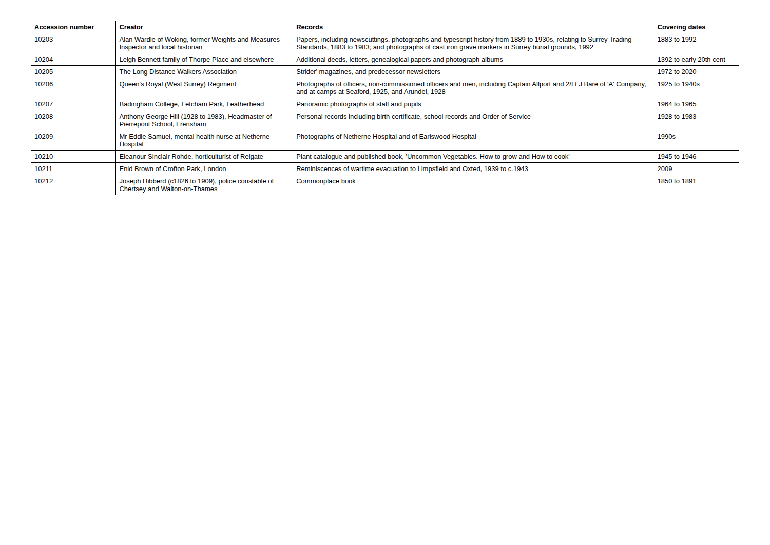| Accession number | Creator | Records | Covering dates |
| --- | --- | --- | --- |
| 10203 | Alan Wardle of Woking, former Weights and Measures Inspector and local historian | Papers, including newscuttings, photographs and typescript history from 1889 to 1930s, relating to Surrey Trading Standards, 1883 to 1983; and photographs of cast iron grave markers in Surrey burial grounds, 1992 | 1883 to 1992 |
| 10204 | Leigh Bennett family of Thorpe Place and elsewhere | Additional deeds, letters, genealogical papers and photograph albums | 1392 to early 20th cent |
| 10205 | The Long Distance Walkers Association | Strider' magazines, and predecessor newsletters | 1972 to 2020 |
| 10206 | Queen's Royal (West Surrey) Regiment | Photographs of officers, non-commissioned officers and men, including Captain Allport and 2/Lt J Bare of 'A' Company, and at camps at Seaford, 1925, and Arundel, 1928 | 1925 to 1940s |
| 10207 | Badingham College, Fetcham Park, Leatherhead | Panoramic photographs of staff and pupils | 1964 to 1965 |
| 10208 | Anthony George Hill (1928 to 1983), Headmaster of Pierrepont School, Frensham | Personal records including birth certificate, school records and Order of Service | 1928 to 1983 |
| 10209 | Mr Eddie Samuel, mental health nurse at Netherne Hospital | Photographs of Netherne Hospital and of Earlswood Hospital | 1990s |
| 10210 | Eleanour Sinclair Rohde, horticulturist of Reigate | Plant catalogue and published book, 'Uncommon Vegetables. How to grow and How to cook' | 1945 to 1946 |
| 10211 | Enid Brown of Crofton Park, London | Reminiscences of wartime evacuation to Limpsfield and Oxted, 1939 to c.1943 | 2009 |
| 10212 | Joseph Hibberd (c1826 to 1909), police constable of Chertsey and Walton-on-Thames | Commonplace book | 1850 to 1891 |